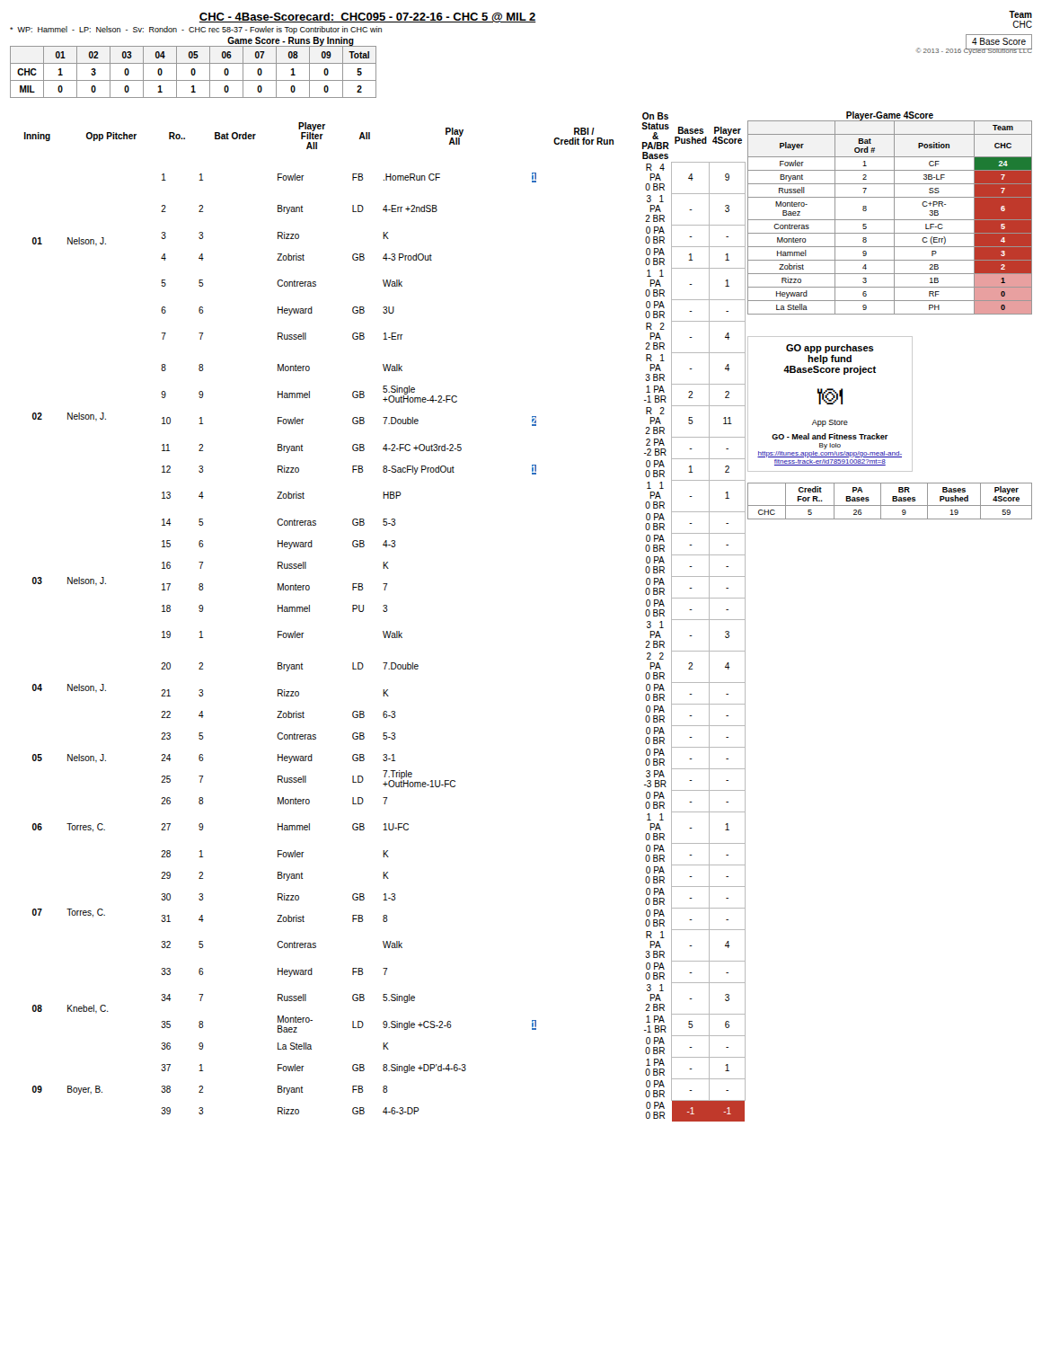| CHC - 4Base-Scorecard: CHC095 - 07-22-16 - CHC 5 @ MIL 2 * WP: Hammel - LP: Nelson - Sv: Rondon - CHC rec 58-37 - Fowler is Top Contributor in CHC win | Team CHC |
| Game Score - Runs By Inning / / 01 / 02 / 03 / 04 / 05 / 06 / 07 / 08 / 09 / Total / / --- / --- / --- / --- / --- / --- / --- / --- / --- / --- / --- / / CHC / 1 / 3 / 0 / 0 / 0 / 0 / 0 / 1 / 0 / 5 / / MIL / 0 / 0 / 0 / 1 / 1 / 0 / 0 / 0 / 0 / 2 / | 4 Base Score © 2013 - 2016 Cycled Solutions LLC |
| / Inning / Opp Pitcher / Ro.. / Bat Order / Player Filter All / All / Play All / RBI / Credit for Run / On Bs Status & PA/BR Bases / Bases Pushed / Player 4Score / / 01 / Nelson, J. / 1 / 1 / Fowler / FB / .HomeRun CF / 1 / R 4 PA 0 BR / 4 / 9 / / 2 / 2 / Bryant / LD / 4-Err +2ndSB / / 3 1 PA 2 BR / - / 3 / / 3 / 3 / Rizzo / / K / / 0 PA 0 BR / - / - / / 4 / 4 / Zobrist / GB / 4-3 ProdOut / / 0 PA 0 BR / 1 / 1 / / 5 / 5 / Contreras / / Walk / / 1 1 PA 0 BR / - / 1 / / 6 / 6 / Heyward / GB / 3U / / 0 PA 0 BR / - / - / / 02 / Nelson, J. / 7 / 7 / Russell / GB / 1-Err / / R 2 PA 2 BR / - / 4 / / 8 / 8 / Montero / / Walk / / R 1 PA 3 BR / - / 4 / / 9 / 9 / Hammel / GB / 5.Single +OutHome-4-2-FC / / 1 PA -1 BR / 2 / 2 / / 10 / 1 / Fowler / GB / 7.Double / 2 / R 2 PA 2 BR / 5 / 11 / / 11 / 2 / Bryant / GB / 4-2-FC +Out3rd-2-5 / / 2 PA -2 BR / - / - / / 12 / 3 / Rizzo / FB / 8-SacFly ProdOut / 1 / 0 PA 0 BR / 1 / 2 / / 13 / 4 / Zobrist / / HBP / / 1 1 PA 0 BR / - / 1 / / 03 / Nelson, J. / 14 / 5 / Contreras / GB / 5-3 / / 0 PA 0 BR / - / - / / 15 / 6 / Heyward / GB / 4-3 / / 0 PA 0 BR / - / - / / 16 / 7 / Russell / / K / / 0 PA 0 BR / - / - / / 17 / 8 / Montero / FB / 7 / / 0 PA 0 BR / - / - / / 18 / 9 / Hammel / PU / 3 / / 0 PA 0 BR / - / - / / 19 / 1 / Fowler / / Walk / / 3 1 PA 2 BR / - / 3 / / 04 / Nelson, J. / 20 / 2 / Bryant / LD / 7.Double / / 2 2 PA 0 BR / 2 / 4 / / 21 / 3 / Rizzo / / K / / 0 PA 0 BR / - / - / / 22 / 4 / Zobrist / GB / 6-3 / / 0 PA 0 BR / - / - / / 05 / Nelson, J. / 23 / 5 / Contreras / GB / 5-3 / / 0 PA 0 BR / - / - / / 24 / 6 / Heyward / GB / 3-1 / / 0 PA 0 BR / - / - / / 25 / 7 / Russell / LD / 7.Triple +OutHome-1U-FC / / 3 PA -3 BR / - / - / / 06 / Torres, C. / 26 / 8 / Montero / LD / 7 / / 0 PA 0 BR / - / - / / 27 / 9 / Hammel / GB / 1U-FC / / 1 1 PA 0 BR / - / 1 / / 28 / 1 / Fowler / / K / / 0 PA 0 BR / - / - / / 07 / Torres, C. / 29 / 2 / Bryant / / K / / 0 PA 0 BR / - / - / / 30 / 3 / Rizzo / GB / 1-3 / / 0 PA 0 BR / - / - / / 31 / 4 / Zobrist / FB / 8 / / 0 PA 0 BR / - / - / / 32 / 5 / Contreras / / Walk / / R 1 PA 3 BR / - / 4 / / 08 / Knebel, C. / 33 / 6 / Heyward / FB / 7 / / 0 PA 0 BR / - / - / / 34 / 7 / Russell / GB / 5.Single / / 3 1 PA 2 BR / - / 3 / / 35 / 8 / Montero- Baez / LD / 9.Single +CS-2-6 / 1 / 1 PA -1 BR / 5 / 6 / / 36 / 9 / La Stella / / K / / 0 PA 0 BR / - / - / / 09 / Boyer, B. / 37 / 1 / Fowler / GB / 8.Single +DP'd-4-6-3 / / 1 PA 0 BR / - / 1 / / 38 / 2 / Bryant / FB / 8 / / 0 PA 0 BR / - / - / / 39 / 3 / Rizzo / GB / 4-6-3-DP / / 0 PA 0 BR / -1 / -1 / | Player-Game 4Score / / / / Team / / --- / --- / --- / --- / / Player / Bat Ord # / Position / CHC / / Fowler / 1 / CF / 24 / / Bryant / 2 / 3B-LF / 7 / / Russell / 7 / SS / 7 / / Montero- Baez / 8 / C+PR- 3B / 6 / / Contreras / 5 / LF-C / 5 / / Montero / 8 / C (Err) / 4 / / Hammel / 9 / P / 3 / / Zobrist / 4 / 2B / 2 / / Rizzo / 3 / 1B / 1 / / Heyward / 6 / RF / 0 / / La Stella / 9 / PH / 0 / GO app purchases help fund 4BaseScore project 🍽 App Store GO - Meal and Fitness Tracker By Iolo https://itunes.apple.com/us/app/go-meal-and-fitness-track-er/id785910082?mt=8 / / Credit For R.. / PA Bases / BR Bases / Bases Pushed / Player 4Score / / --- / --- / --- / --- / --- / --- / / CHC / 5 / 26 / 9 / 19 / 59 / |